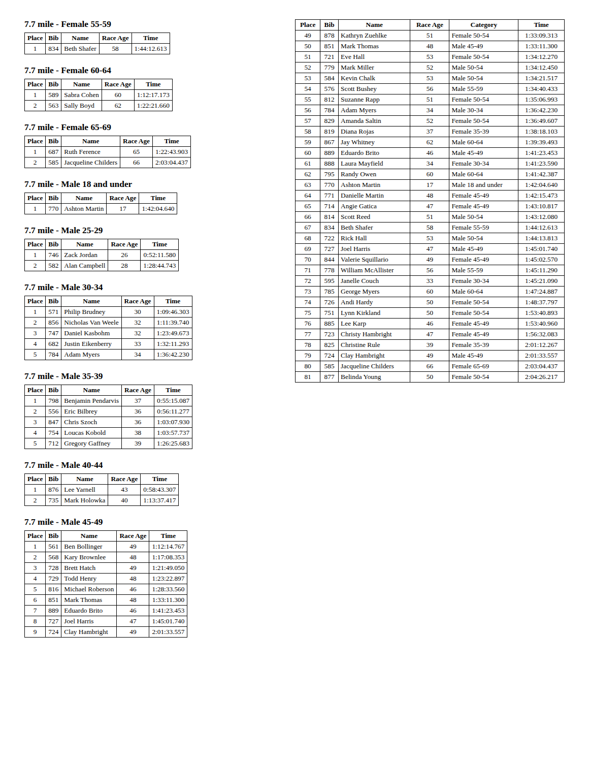7.7 mile - Female 55-59
| Place | Bib | Name | Race Age | Time |
| --- | --- | --- | --- | --- |
| 1 | 834 | Beth Shafer | 58 | 1:44:12.613 |
7.7 mile - Female 60-64
| Place | Bib | Name | Race Age | Time |
| --- | --- | --- | --- | --- |
| 1 | 589 | Sabra Cohen | 60 | 1:12:17.173 |
| 2 | 563 | Sally Boyd | 62 | 1:22:21.660 |
7.7 mile - Female 65-69
| Place | Bib | Name | Race Age | Time |
| --- | --- | --- | --- | --- |
| 1 | 687 | Ruth Ference | 65 | 1:22:43.903 |
| 2 | 585 | Jacqueline Childers | 66 | 2:03:04.437 |
7.7 mile - Male 18 and under
| Place | Bib | Name | Race Age | Time |
| --- | --- | --- | --- | --- |
| 1 | 770 | Ashton Martin | 17 | 1:42:04.640 |
7.7 mile - Male 25-29
| Place | Bib | Name | Race Age | Time |
| --- | --- | --- | --- | --- |
| 1 | 746 | Zack Jordan | 26 | 0:52:11.580 |
| 2 | 582 | Alan Campbell | 28 | 1:28:44.743 |
7.7 mile - Male 30-34
| Place | Bib | Name | Race Age | Time |
| --- | --- | --- | --- | --- |
| 1 | 571 | Philip Brudney | 30 | 1:09:46.303 |
| 2 | 856 | Nicholas Van Weele | 32 | 1:11:39.740 |
| 3 | 747 | Daniel Kasbohm | 32 | 1:23:49.673 |
| 4 | 682 | Justin Eikenberry | 33 | 1:32:11.293 |
| 5 | 784 | Adam Myers | 34 | 1:36:42.230 |
7.7 mile - Male 35-39
| Place | Bib | Name | Race Age | Time |
| --- | --- | --- | --- | --- |
| 1 | 798 | Benjamin Pendarvis | 37 | 0:55:15.087 |
| 2 | 556 | Eric Bilbrey | 36 | 0:56:11.277 |
| 3 | 847 | Chris Szoch | 36 | 1:03:07.930 |
| 4 | 754 | Loucas Kobold | 38 | 1:03:57.737 |
| 5 | 712 | Gregory Gaffney | 39 | 1:26:25.683 |
7.7 mile - Male 40-44
| Place | Bib | Name | Race Age | Time |
| --- | --- | --- | --- | --- |
| 1 | 876 | Lee Yarnell | 43 | 0:58:43.307 |
| 2 | 735 | Mark Holowka | 40 | 1:13:37.417 |
7.7 mile - Male 45-49
| Place | Bib | Name | Race Age | Time |
| --- | --- | --- | --- | --- |
| 1 | 561 | Ben Bollinger | 49 | 1:12:14.767 |
| 2 | 568 | Kary Brownlee | 48 | 1:17:08.353 |
| 3 | 728 | Brett Hatch | 49 | 1:21:49.050 |
| 4 | 729 | Todd Henry | 48 | 1:23:22.897 |
| 5 | 816 | Michael Roberson | 46 | 1:28:33.560 |
| 6 | 851 | Mark Thomas | 48 | 1:33:11.300 |
| 7 | 889 | Eduardo Brito | 46 | 1:41:23.453 |
| 8 | 727 | Joel Harris | 47 | 1:45:01.740 |
| 9 | 724 | Clay Hambright | 49 | 2:01:33.557 |
| Place | Bib | Name | Race Age | Category | Time |
| --- | --- | --- | --- | --- | --- |
| 49 | 878 | Kathryn Zuehlke | 51 | Female 50-54 | 1:33:09.313 |
| 50 | 851 | Mark Thomas | 48 | Male 45-49 | 1:33:11.300 |
| 51 | 721 | Eve Hall | 53 | Female 50-54 | 1:34:12.270 |
| 52 | 779 | Mark Miller | 52 | Male 50-54 | 1:34:12.450 |
| 53 | 584 | Kevin Chalk | 53 | Male 50-54 | 1:34:21.517 |
| 54 | 576 | Scott Bushey | 56 | Male 55-59 | 1:34:40.433 |
| 55 | 812 | Suzanne Rapp | 51 | Female 50-54 | 1:35:06.993 |
| 56 | 784 | Adam Myers | 34 | Male 30-34 | 1:36:42.230 |
| 57 | 829 | Amanda Saltin | 52 | Female 50-54 | 1:36:49.607 |
| 58 | 819 | Diana Rojas | 37 | Female 35-39 | 1:38:18.103 |
| 59 | 867 | Jay Whitney | 62 | Male 60-64 | 1:39:39.493 |
| 60 | 889 | Eduardo Brito | 46 | Male 45-49 | 1:41:23.453 |
| 61 | 888 | Laura Mayfield | 34 | Female 30-34 | 1:41:23.590 |
| 62 | 795 | Randy Owen | 60 | Male 60-64 | 1:41:42.387 |
| 63 | 770 | Ashton Martin | 17 | Male 18 and under | 1:42:04.640 |
| 64 | 771 | Danielle Martin | 48 | Female 45-49 | 1:42:15.473 |
| 65 | 714 | Angie Gatica | 47 | Female 45-49 | 1:43:10.817 |
| 66 | 814 | Scott Reed | 51 | Male 50-54 | 1:43:12.080 |
| 67 | 834 | Beth Shafer | 58 | Female 55-59 | 1:44:12.613 |
| 68 | 722 | Rick Hall | 53 | Male 50-54 | 1:44:13.813 |
| 69 | 727 | Joel Harris | 47 | Male 45-49 | 1:45:01.740 |
| 70 | 844 | Valerie Squillario | 49 | Female 45-49 | 1:45:02.570 |
| 71 | 778 | William McAllister | 56 | Male 55-59 | 1:45:11.290 |
| 72 | 595 | Janelle Couch | 33 | Female 30-34 | 1:45:21.090 |
| 73 | 785 | George Myers | 60 | Male 60-64 | 1:47:24.887 |
| 74 | 726 | Andi Hardy | 50 | Female 50-54 | 1:48:37.797 |
| 75 | 751 | Lynn Kirkland | 50 | Female 50-54 | 1:53:40.893 |
| 76 | 885 | Lee Karp | 46 | Female 45-49 | 1:53:40.960 |
| 77 | 723 | Christy Hambright | 47 | Female 45-49 | 1:56:32.083 |
| 78 | 825 | Christine Rule | 39 | Female 35-39 | 2:01:12.267 |
| 79 | 724 | Clay Hambright | 49 | Male 45-49 | 2:01:33.557 |
| 80 | 585 | Jacqueline Childers | 66 | Female 65-69 | 2:03:04.437 |
| 81 | 877 | Belinda Young | 50 | Female 50-54 | 2:04:26.217 |